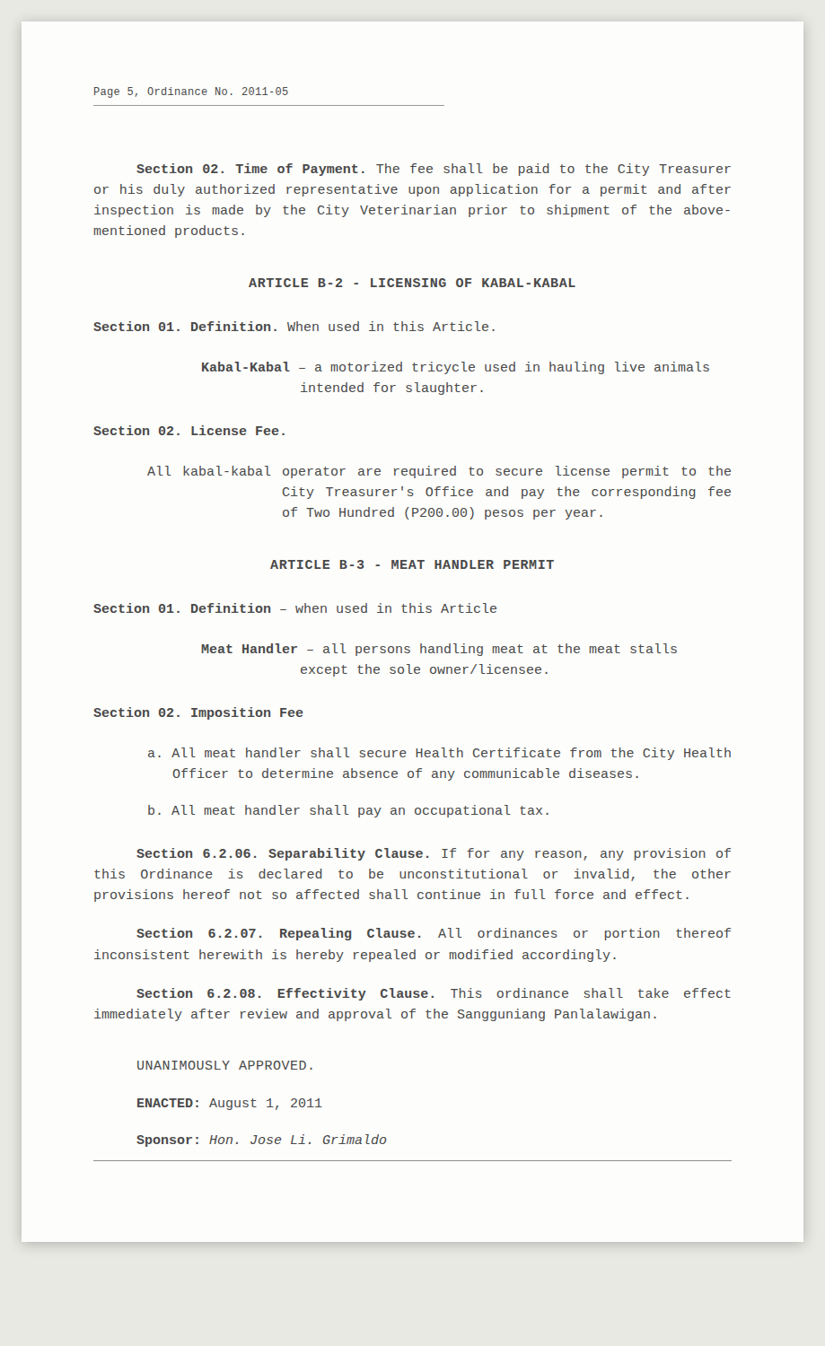Page 5, Ordinance No. 2011-05
Section 02. Time of Payment. The fee shall be paid to the City Treasurer or his duly authorized representative upon application for a permit and after inspection is made by the City Veterinarian prior to shipment of the above-mentioned products.
ARTICLE B-2 - LICENSING OF KABAL-KABAL
Section 01. Definition. When used in this Article.
Kabal-Kabal – a motorized tricycle used in hauling live animals intended for slaughter.
Section 02. License Fee.
All kabal-kabal operator are required to secure license permit to the City Treasurer's Office and pay the corresponding fee of Two Hundred (P200.00) pesos per year.
ARTICLE B-3 - MEAT HANDLER PERMIT
Section 01. Definition – when used in this Article
Meat Handler – all persons handling meat at the meat stalls except the sole owner/licensee.
Section 02. Imposition Fee
a. All meat handler shall secure Health Certificate from the City Health Officer to determine absence of any communicable diseases.
b. All meat handler shall pay an occupational tax.
Section 6.2.06. Separability Clause. If for any reason, any provision of this Ordinance is declared to be unconstitutional or invalid, the other provisions hereof not so affected shall continue in full force and effect.
Section 6.2.07. Repealing Clause. All ordinances or portion thereof inconsistent herewith is hereby repealed or modified accordingly.
Section 6.2.08. Effectivity Clause. This ordinance shall take effect immediately after review and approval of the Sangguniang Panlalawigan.
UNANIMOUSLY APPROVED.
ENACTED: August 1, 2011
Sponsor: Hon. Jose Li. Grimaldo